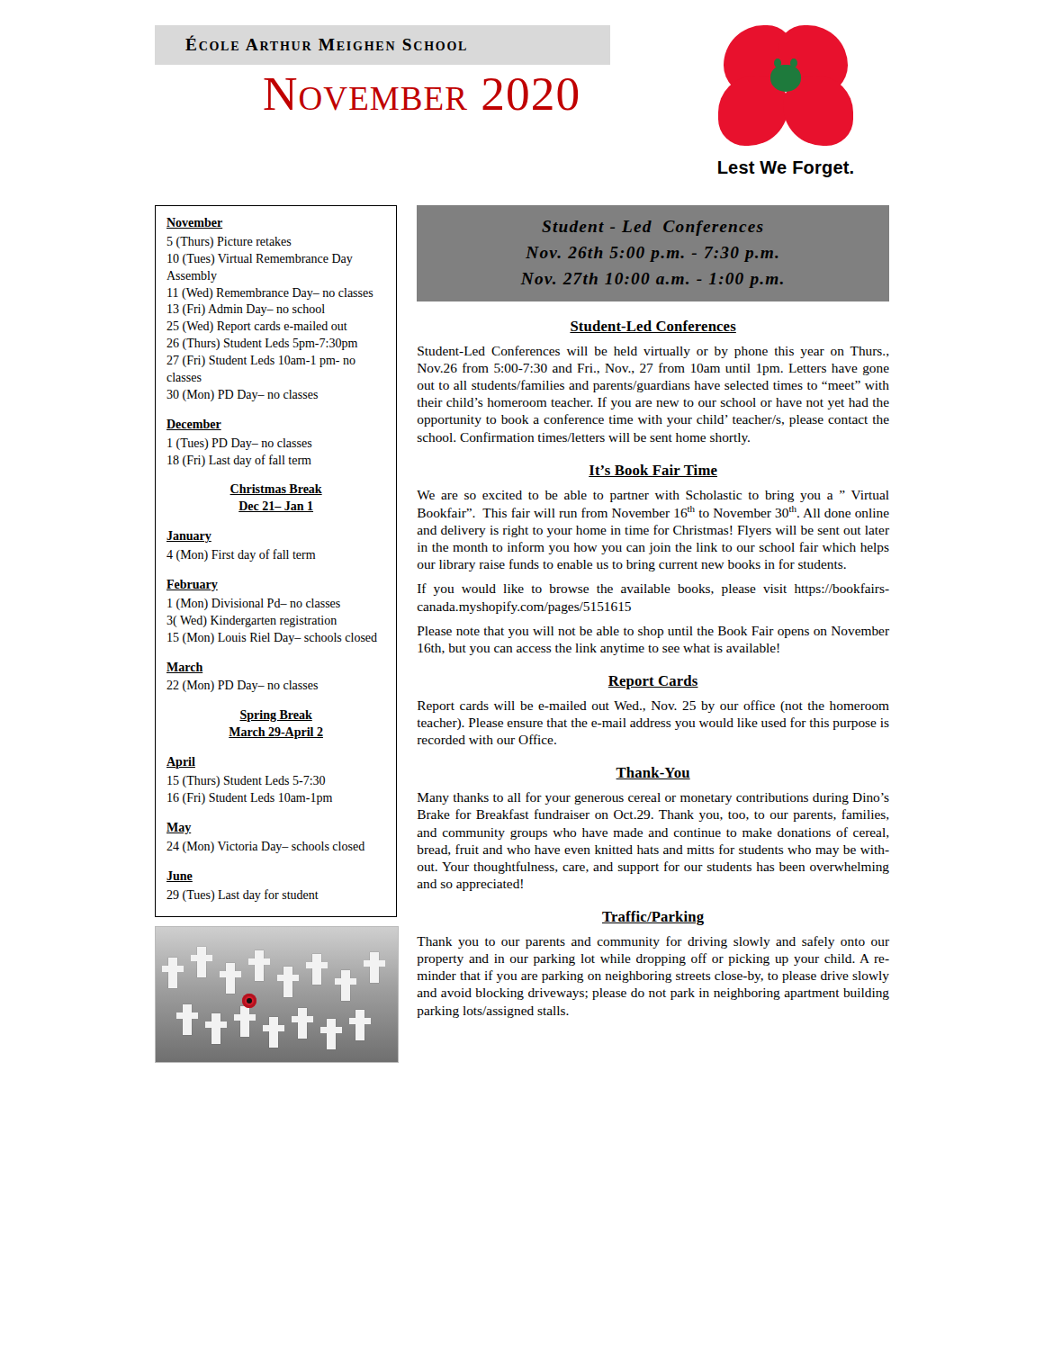École Arthur Meighen School
November 2020
Lest We Forget.
November
5 (Thurs) Picture retakes
10 (Tues) Virtual Remembrance Day Assembly
11 (Wed) Remembrance Day– no classes
13 (Fri) Admin Day– no school
25 (Wed) Report cards e-mailed out
26 (Thurs) Student Leds 5pm-7:30pm
27 (Fri) Student Leds 10am-1 pm- no classes
30 (Mon) PD Day– no classes
December
1 (Tues) PD Day– no classes
18 (Fri) Last day of fall term
Christmas Break
Dec 21– Jan 1
January
4 (Mon) First day of fall term
February
1 (Mon) Divisional Pd– no classes
3( Wed) Kindergarten registration
15 (Mon) Louis Riel Day– schools closed
March
22 (Mon) PD Day– no classes
Spring Break
March 29-April 2
April
15 (Thurs) Student Leds 5-7:30
16 (Fri) Student Leds 10am-1pm
May
24 (Mon) Victoria Day– schools closed
June
29 (Tues) Last day for student
Student - Led Conferences
Nov. 26th 5:00 p.m. - 7:30 p.m.
Nov. 27th 10:00 a.m. - 1:00 p.m.
Student-Led Conferences
Student-Led Conferences will be held virtually or by phone this year on Thurs., Nov.26 from 5:00-7:30 and Fri., Nov., 27 from 10am until 1pm. Letters have gone out to all students/families and parents/guardians have selected times to “meet” with their child’s homeroom teacher. If you are new to our school or have not yet had the opportunity to book a conference time with your child’ teacher/s, please contact the school. Confirmation times/letters will be sent home shortly.
It’s Book Fair Time
We are so excited to be able to partner with Scholastic to bring you a ” Virtual Bookfair”. This fair will run from November 16th to November 30th. All done online and delivery is right to your home in time for Christmas! Flyers will be sent out later in the month to inform you how you can join the link to our school fair which helps our library raise funds to enable us to bring current new books in for students.
If you would like to browse the available books, please visit https://bookfairs-canada.myshopify.com/pages/5151615
Please note that you will not be able to shop until the Book Fair opens on November 16th, but you can access the link anytime to see what is available!
Report Cards
Report cards will be e-mailed out Wed., Nov. 25 by our office (not the homeroom teacher). Please ensure that the e-mail address you would like used for this purpose is recorded with our Office.
Thank-You
Many thanks to all for your generous cereal or monetary contributions during Dino’s Brake for Breakfast fundraiser on Oct.29. Thank you, too, to our parents, families, and community groups who have made and continue to make donations of cereal, bread, fruit and who have even knitted hats and mitts for students who may be without. Your thoughtfulness, care, and support for our students has been overwhelming and so appreciated!
Traffic/Parking
Thank you to our parents and community for driving slowly and safely onto our property and in our parking lot while dropping off or picking up your child. A reminder that if you are parking on neighboring streets close-by, to please drive slowly and avoid blocking driveways; please do not park in neighboring apartment building parking lots/assigned stalls.